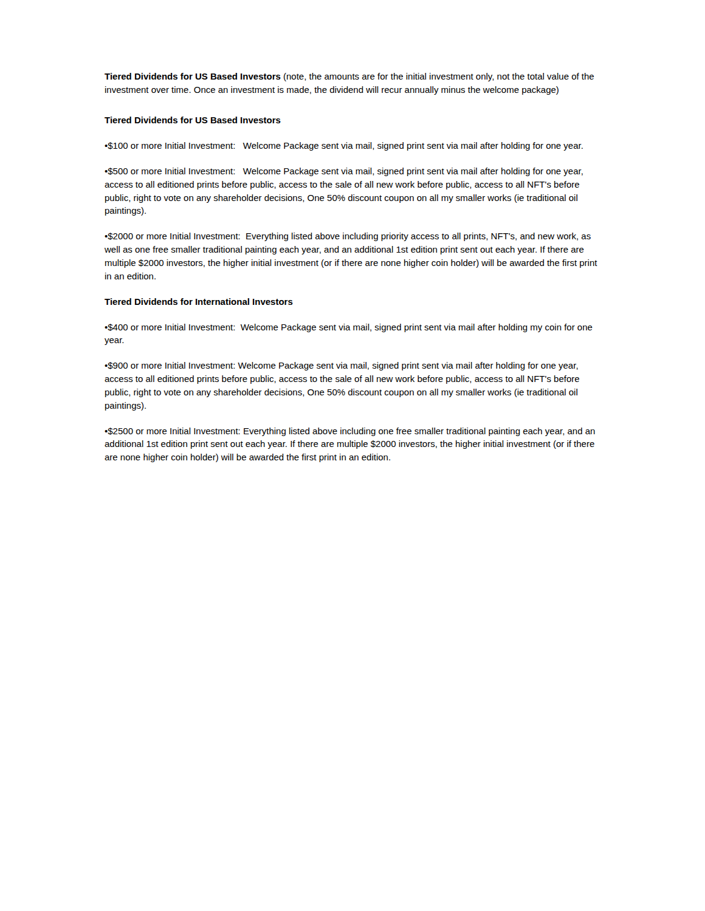Tiered Dividends for US Based Investors (note, the amounts are for the initial investment only, not the total value of the investment over time. Once an investment is made, the dividend will recur annually minus the welcome package)
Tiered Dividends for US Based Investors
•$100 or more Initial Investment: Welcome Package sent via mail, signed print sent via mail after holding for one year.
•$500 or more Initial Investment: Welcome Package sent via mail, signed print sent via mail after holding for one year, access to all editioned prints before public, access to the sale of all new work before public, access to all NFT's before public, right to vote on any shareholder decisions, One 50% discount coupon on all my smaller works (ie traditional oil paintings).
•$2000 or more Initial Investment: Everything listed above including priority access to all prints, NFT's, and new work, as well as one free smaller traditional painting each year, and an additional 1st edition print sent out each year. If there are multiple $2000 investors, the higher initial investment (or if there are none higher coin holder) will be awarded the first print in an edition.
Tiered Dividends for International Investors
•$400 or more Initial Investment: Welcome Package sent via mail, signed print sent via mail after holding my coin for one year.
•$900 or more Initial Investment: Welcome Package sent via mail, signed print sent via mail after holding for one year, access to all editioned prints before public, access to the sale of all new work before public, access to all NFT's before public, right to vote on any shareholder decisions, One 50% discount coupon on all my smaller works (ie traditional oil paintings).
•$2500 or more Initial Investment: Everything listed above including one free smaller traditional painting each year, and an additional 1st edition print sent out each year. If there are multiple $2000 investors, the higher initial investment (or if there are none higher coin holder) will be awarded the first print in an edition.